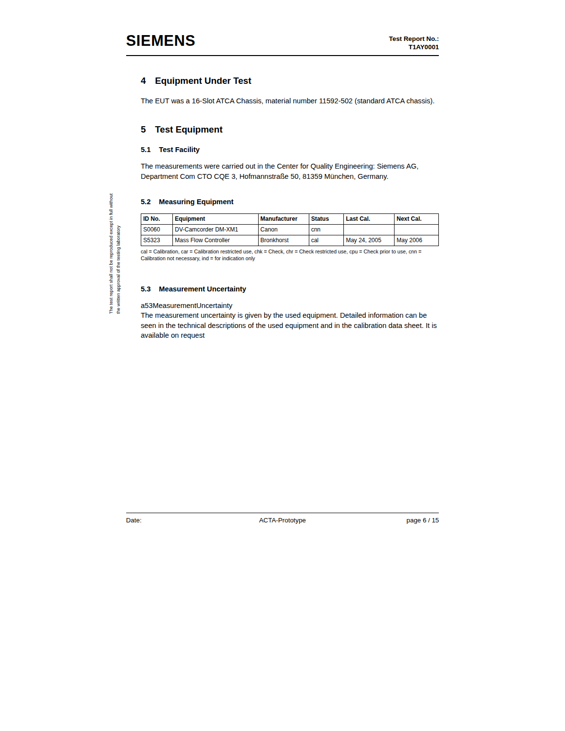SIEMENS
Test Report No.:
T1AY0001
The test report shall not be reproduced except in full without
the written approval of the testing laboratory
4 Equipment Under Test
The EUT was a 16-Slot ATCA Chassis, material number 11592-502 (standard ATCA chassis).
5 Test Equipment
5.1 Test Facility
The measurements were carried out in the Center for Quality Engineering: Siemens AG, Department Com CTO CQE 3, Hofmannstraße 50, 81359 München, Germany.
5.2 Measuring Equipment
| ID No. | Equipment | Manufacturer | Status | Last Cal. | Next Cal. |
| --- | --- | --- | --- | --- | --- |
| S0060 | DV-Camcorder DM-XM1 | Canon | cnn | | |
| S5323 | Mass Flow Controller | Bronkhorst | cal | May 24, 2005 | May 2006 |
cal = Calibration, car = Calibration restricted use, chk = Check, chr = Check restricted use, cpu = Check prior to use, cnn = Calibration not necessary, ind = for indication only
5.3 Measurement Uncertainty
a53MeasurementUncertainty
The measurement uncertainty is given by the used equipment. Detailed information can be seen in the technical descriptions of the used equipment and in the calibration data sheet. It is available on request
Date:
ACTA-Prototype
page 6 / 15